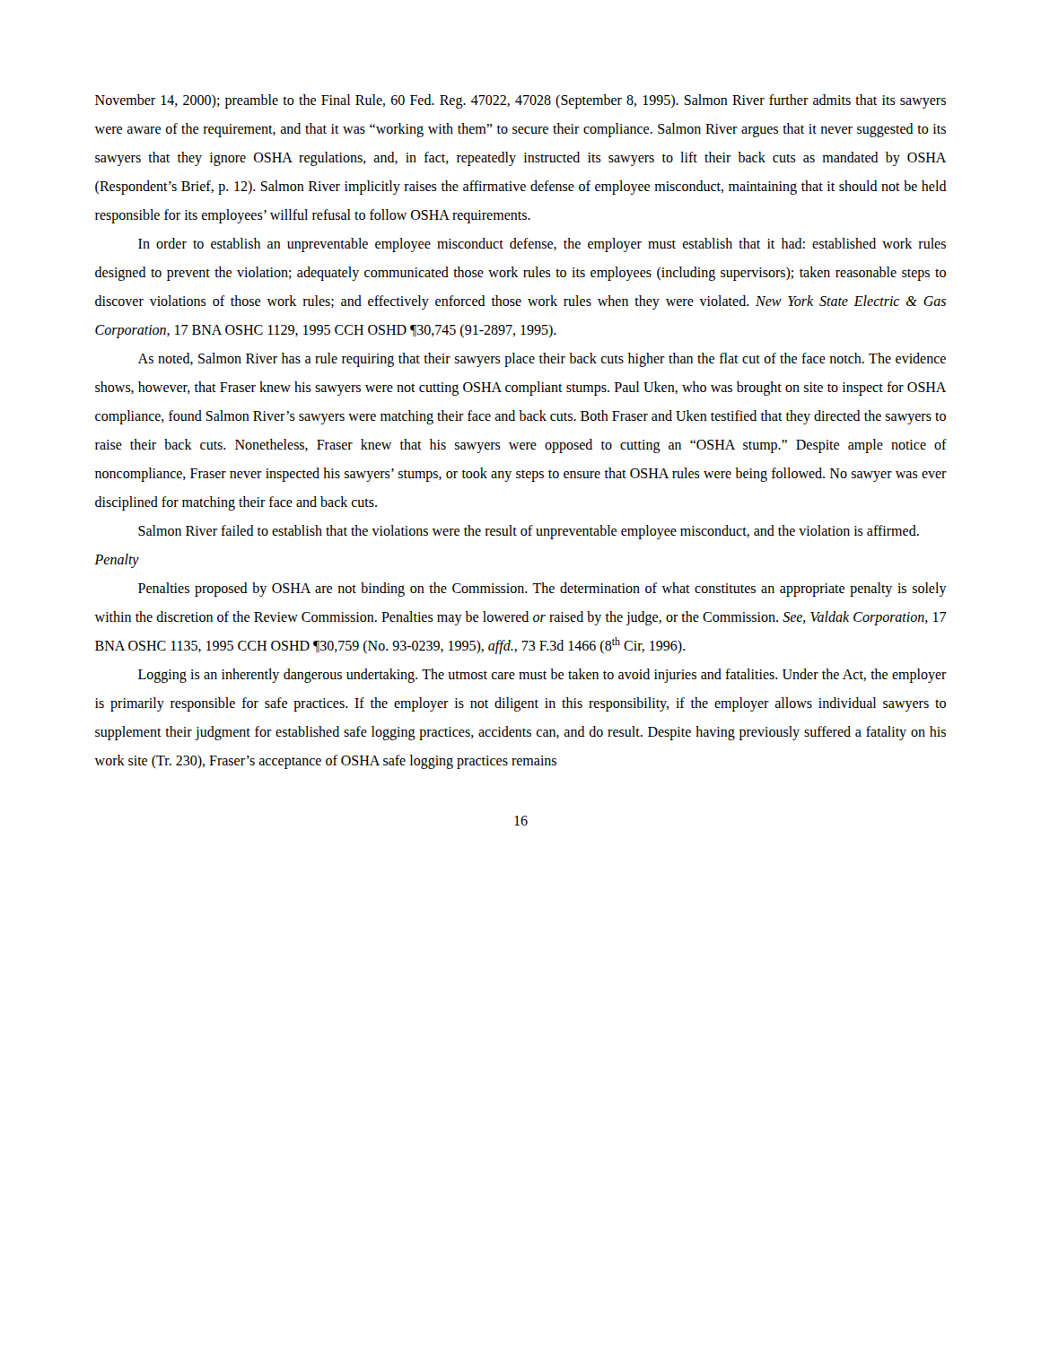November 14, 2000); preamble to the Final Rule, 60 Fed. Reg. 47022, 47028 (September 8, 1995). Salmon River further admits that its sawyers were aware of the requirement, and that it was “working with them” to secure their compliance. Salmon River argues that it never suggested to its sawyers that they ignore OSHA regulations, and, in fact, repeatedly instructed its sawyers to lift their back cuts as mandated by OSHA (Respondent’s Brief, p. 12). Salmon River implicitly raises the affirmative defense of employee misconduct, maintaining that it should not be held responsible for its employees’ willful refusal to follow OSHA requirements.
In order to establish an unpreventable employee misconduct defense, the employer must establish that it had: established work rules designed to prevent the violation; adequately communicated those work rules to its employees (including supervisors); taken reasonable steps to discover violations of those work rules; and effectively enforced those work rules when they were violated. New York State Electric & Gas Corporation, 17 BNA OSHC 1129, 1995 CCH OSHD ¶30,745 (91-2897, 1995).
As noted, Salmon River has a rule requiring that their sawyers place their back cuts higher than the flat cut of the face notch. The evidence shows, however, that Fraser knew his sawyers were not cutting OSHA compliant stumps. Paul Uken, who was brought on site to inspect for OSHA compliance, found Salmon River’s sawyers were matching their face and back cuts. Both Fraser and Uken testified that they directed the sawyers to raise their back cuts. Nonetheless, Fraser knew that his sawyers were opposed to cutting an “OSHA stump.” Despite ample notice of noncompliance, Fraser never inspected his sawyers’ stumps, or took any steps to ensure that OSHA rules were being followed. No sawyer was ever disciplined for matching their face and back cuts.
Salmon River failed to establish that the violations were the result of unpreventable employee misconduct, and the violation is affirmed.
Penalty
Penalties proposed by OSHA are not binding on the Commission. The determination of what constitutes an appropriate penalty is solely within the discretion of the Review Commission. Penalties may be lowered or raised by the judge, or the Commission. See, Valdak Corporation, 17 BNA OSHC 1135, 1995 CCH OSHD ¶30,759 (No. 93-0239, 1995), affd., 73 F.3d 1466 (8th Cir, 1996).
Logging is an inherently dangerous undertaking. The utmost care must be taken to avoid injuries and fatalities. Under the Act, the employer is primarily responsible for safe practices. If the employer is not diligent in this responsibility, if the employer allows individual sawyers to supplement their judgment for established safe logging practices, accidents can, and do result. Despite having previously suffered a fatality on his work site (Tr. 230), Fraser’s acceptance of OSHA safe logging practices remains
16